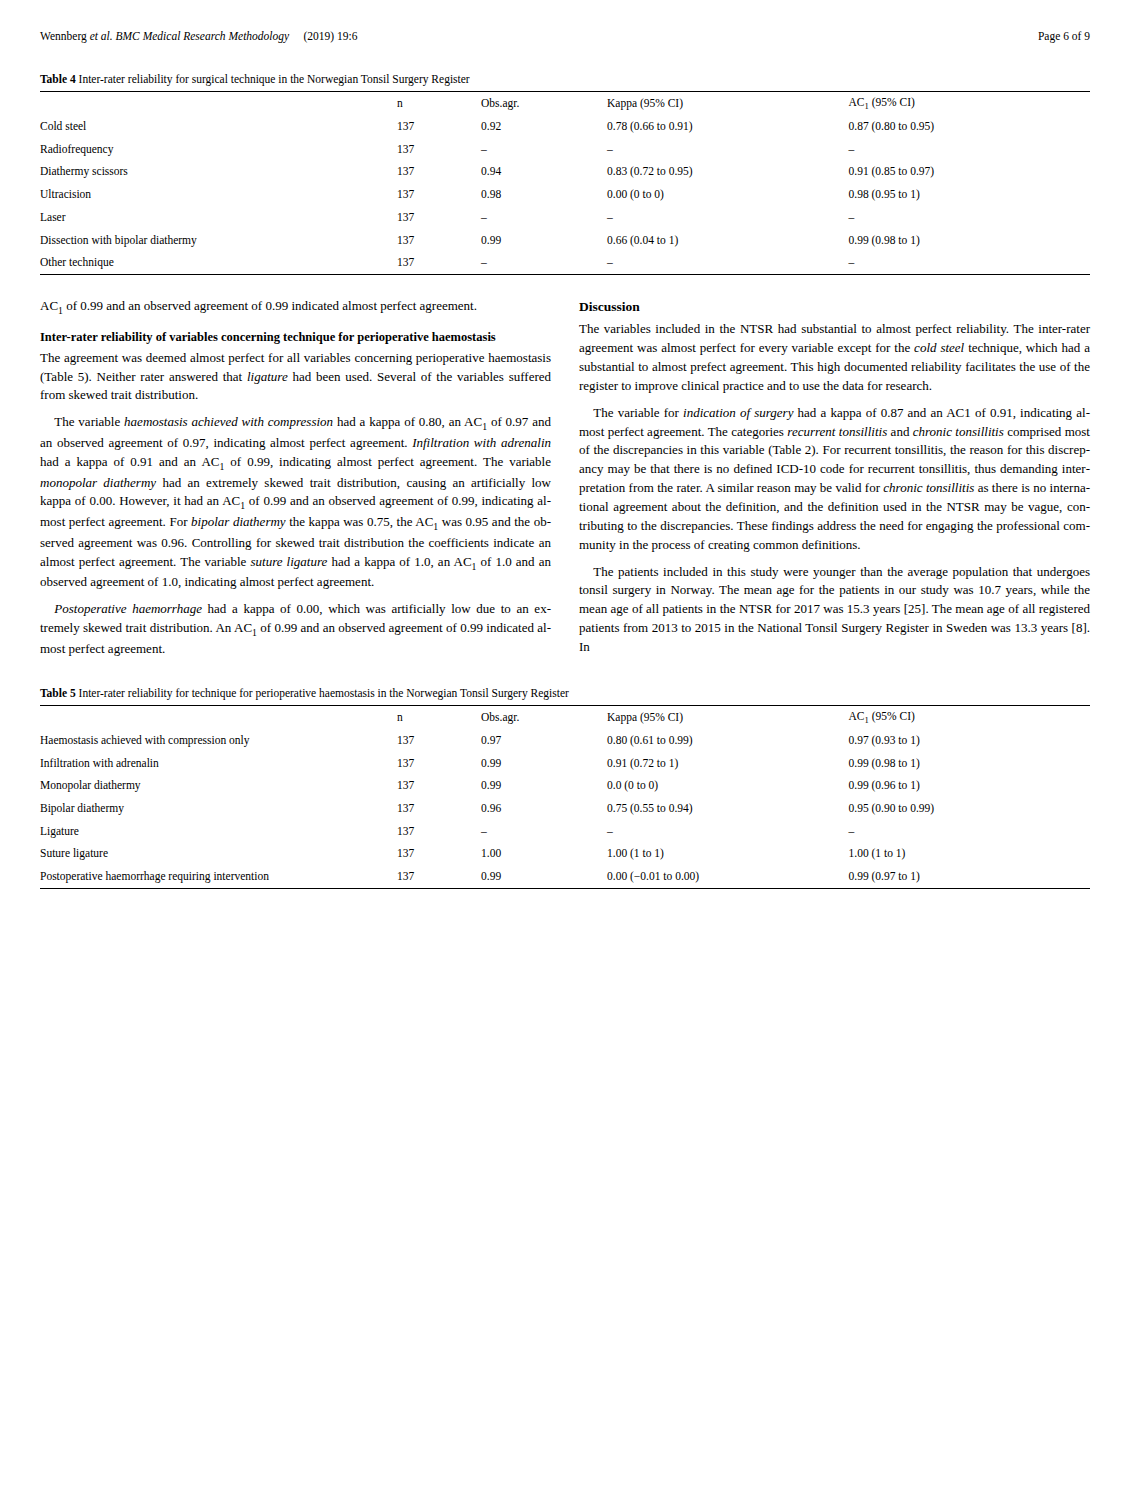Wennberg et al. BMC Medical Research Methodology (2019) 19:6
Page 6 of 9
Table 4 Inter-rater reliability for surgical technique in the Norwegian Tonsil Surgery Register
| | n | Obs.agr. | Kappa (95% CI) | AC 1 (95% CI) |
| --- | --- | --- | --- | --- |
| Cold steel | 137 | 0.92 | 0.78 (0.66 to 0.91) | 0.87 (0.80 to 0.95) |
| Radiofrequency | 137 | – | – | – |
| Diathermy scissors | 137 | 0.94 | 0.83 (0.72 to 0.95) | 0.91 (0.85 to 0.97) |
| Ultracision | 137 | 0.98 | 0.00 (0 to 0) | 0.98 (0.95 to 1) |
| Laser | 137 | – | – | – |
| Dissection with bipolar diathermy | 137 | 0.99 | 0.66 (0.04 to 1) | 0.99 (0.98 to 1) |
| Other technique | 137 | – | – | – |
AC1 of 0.99 and an observed agreement of 0.99 indicated almost perfect agreement.
Inter-rater reliability of variables concerning technique for perioperative haemostasis
The agreement was deemed almost perfect for all variables concerning perioperative haemostasis (Table 5). Neither rater answered that ligature had been used. Several of the variables suffered from skewed trait distribution.
The variable haemostasis achieved with compression had a kappa of 0.80, an AC1 of 0.97 and an observed agreement of 0.97, indicating almost perfect agreement. Infiltration with adrenalin had a kappa of 0.91 and an AC1 of 0.99, indicating almost perfect agreement. The variable monopolar diathermy had an extremely skewed trait distribution, causing an artificially low kappa of 0.00. However, it had an AC1 of 0.99 and an observed agreement of 0.99, indicating almost perfect agreement. For bipolar diathermy the kappa was 0.75, the AC1 was 0.95 and the observed agreement was 0.96. Controlling for skewed trait distribution the coefficients indicate an almost perfect agreement. The variable suture ligature had a kappa of 1.0, an AC1 of 1.0 and an observed agreement of 1.0, indicating almost perfect agreement.
Postoperative haemorrhage had a kappa of 0.00, which was artificially low due to an extremely skewed trait distribution. An AC1 of 0.99 and an observed agreement of 0.99 indicated almost perfect agreement.
Discussion
The variables included in the NTSR had substantial to almost perfect reliability. The inter-rater agreement was almost perfect for every variable except for the cold steel technique, which had a substantial to almost prefect agreement. This high documented reliability facilitates the use of the register to improve clinical practice and to use the data for research.
The variable for indication of surgery had a kappa of 0.87 and an AC1 of 0.91, indicating almost perfect agreement. The categories recurrent tonsillitis and chronic tonsillitis comprised most of the discrepancies in this variable (Table 2). For recurrent tonsillitis, the reason for this discrepancy may be that there is no defined ICD-10 code for recurrent tonsillitis, thus demanding interpretation from the rater. A similar reason may be valid for chronic tonsillitis as there is no international agreement about the definition, and the definition used in the NTSR may be vague, contributing to the discrepancies. These findings address the need for engaging the professional community in the process of creating common definitions.
The patients included in this study were younger than the average population that undergoes tonsil surgery in Norway. The mean age for the patients in our study was 10.7 years, while the mean age of all patients in the NTSR for 2017 was 15.3 years [25]. The mean age of all registered patients from 2013 to 2015 in the National Tonsil Surgery Register in Sweden was 13.3 years [8]. In
Table 5 Inter-rater reliability for technique for perioperative haemostasis in the Norwegian Tonsil Surgery Register
| | n | Obs.agr. | Kappa (95% CI) | AC 1 (95% CI) |
| --- | --- | --- | --- | --- |
| Haemostasis achieved with compression only | 137 | 0.97 | 0.80 (0.61 to 0.99) | 0.97 (0.93 to 1) |
| Infiltration with adrenalin | 137 | 0.99 | 0.91 (0.72 to 1) | 0.99 (0.98 to 1) |
| Monopolar diathermy | 137 | 0.99 | 0.0 (0 to 0) | 0.99 (0.96 to 1) |
| Bipolar diathermy | 137 | 0.96 | 0.75 (0.55 to 0.94) | 0.95 (0.90 to 0.99) |
| Ligature | 137 | – | – | – |
| Suture ligature | 137 | 1.00 | 1.00 (1 to 1) | 1.00 (1 to 1) |
| Postoperative haemorrhage requiring intervention | 137 | 0.99 | 0.00 (−0.01 to 0.00) | 0.99 (0.97 to 1) |